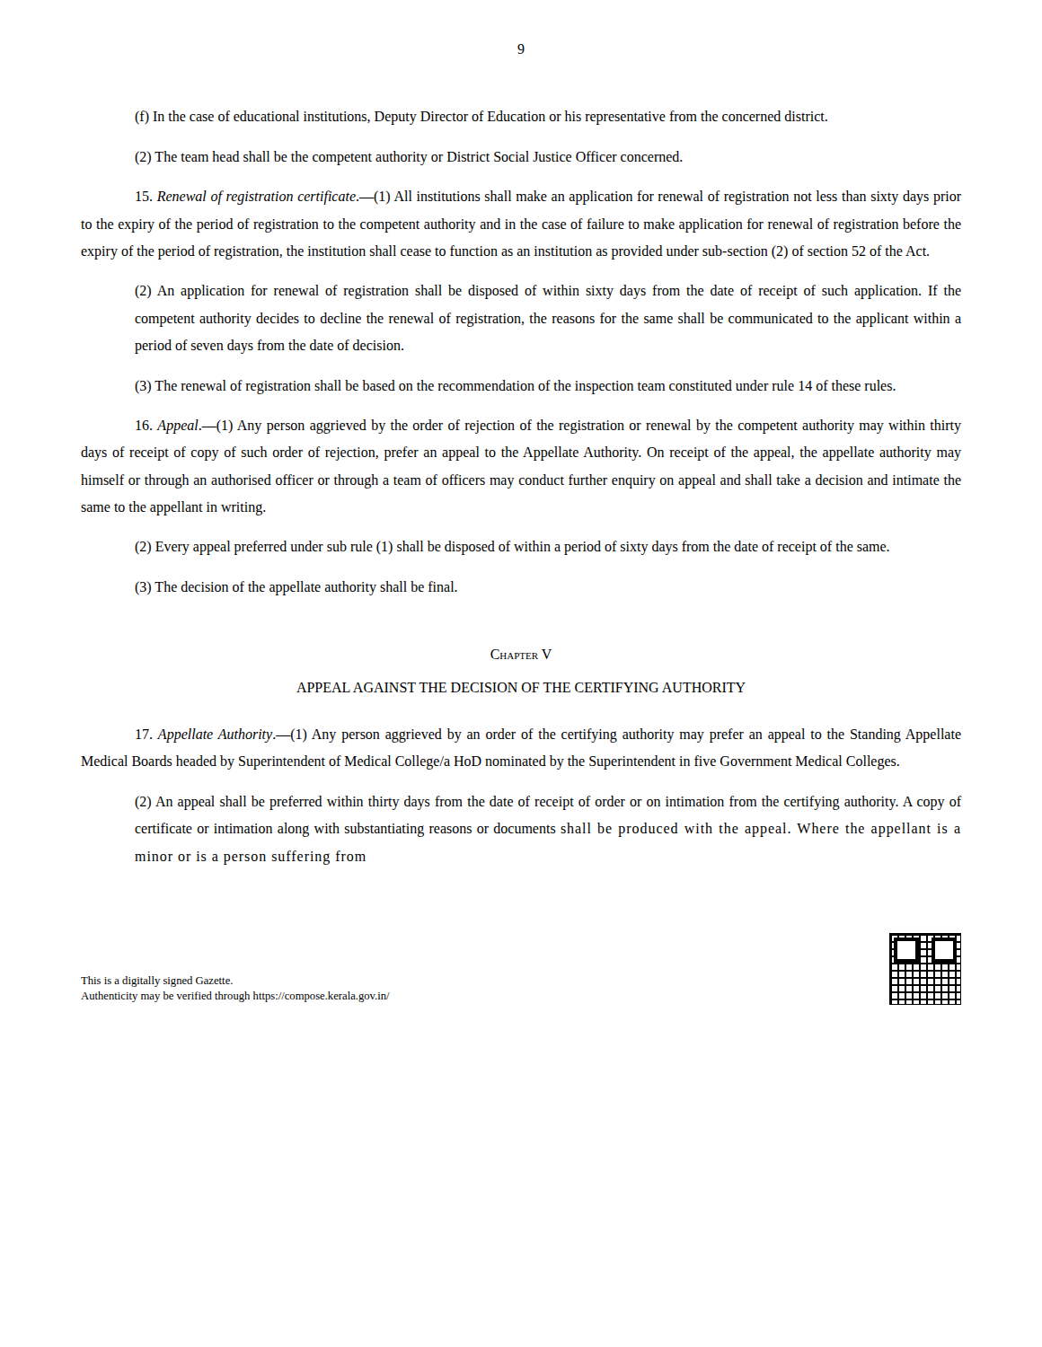9
(f) In the case of educational institutions, Deputy Director of Education or his representative from the concerned district.
(2) The team head shall be the competent authority or District Social Justice Officer concerned.
15. Renewal of registration certificate.—(1) All institutions shall make an application for renewal of registration not less than sixty days prior to the expiry of the period of registration to the competent authority and in the case of failure to make application for renewal of registration before the expiry of the period of registration, the institution shall cease to function as an institution as provided under sub-section (2) of section 52 of the Act.
(2) An application for renewal of registration shall be disposed of within sixty days from the date of receipt of such application. If the competent authority decides to decline the renewal of registration, the reasons for the same shall be communicated to the applicant within a period of seven days from the date of decision.
(3) The renewal of registration shall be based on the recommendation of the inspection team constituted under rule 14 of these rules.
16. Appeal.—(1) Any person aggrieved by the order of rejection of the registration or renewal by the competent authority may within thirty days of receipt of copy of such order of rejection, prefer an appeal to the Appellate Authority. On receipt of the appeal, the appellate authority may himself or through an authorised officer or through a team of officers may conduct further enquiry on appeal and shall take a decision and intimate the same to the appellant in writing.
(2) Every appeal preferred under sub rule (1) shall be disposed of within a period of sixty days from the date of receipt of the same.
(3) The decision of the appellate authority shall be final.
Chapter V
APPEAL AGAINST THE DECISION OF THE CERTIFYING AUTHORITY
17. Appellate Authority.—(1) Any person aggrieved by an order of the certifying authority may prefer an appeal to the Standing Appellate Medical Boards headed by Superintendent of Medical College/a HoD nominated by the Superintendent in five Government Medical Colleges.
(2) An appeal shall be preferred within thirty days from the date of receipt of order or on intimation from the certifying authority. A copy of certificate or intimation along with substantiating reasons or documents shall be produced with the appeal. Where the appellant is a minor or is a person suffering from
This is a digitally signed Gazette.
Authenticity may be verified through https://compose.kerala.gov.in/